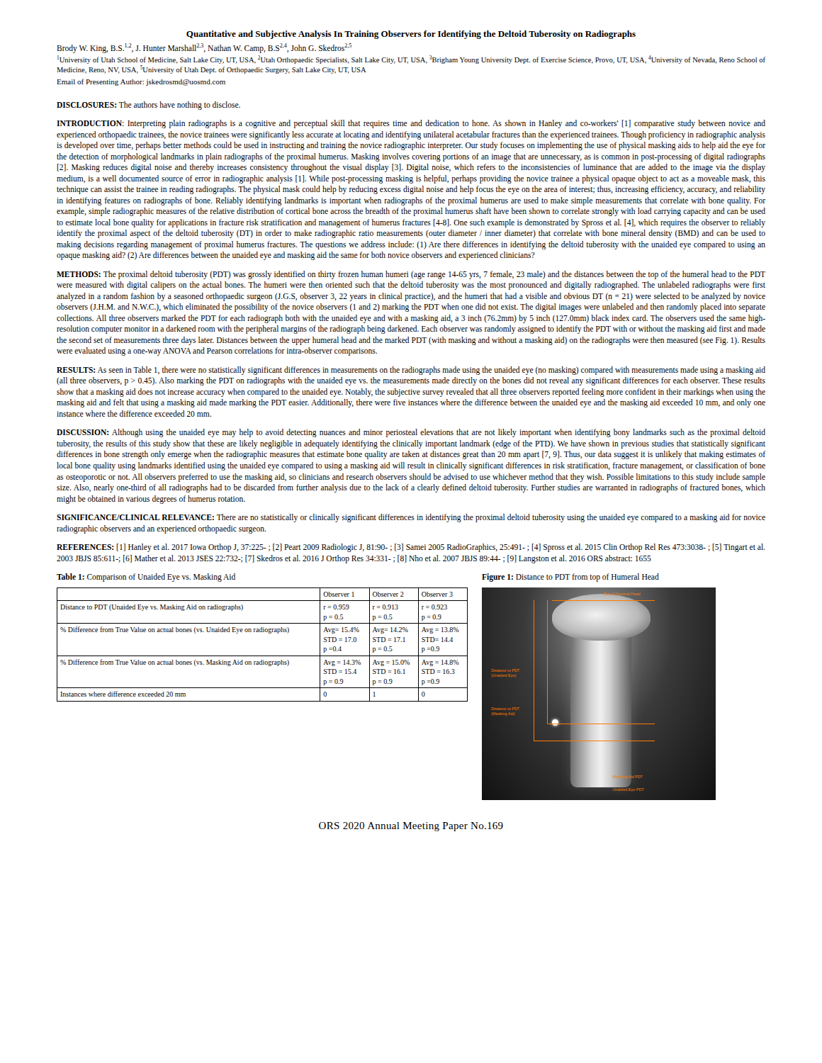Quantitative and Subjective Analysis In Training Observers for Identifying the Deltoid Tuberosity on Radiographs
Brody W. King, B.S.1,2, J. Hunter Marshall2,3, Nathan W. Camp, B.S2,4, John G. Skedros2,5
1University of Utah School of Medicine, Salt Lake City, UT, USA, 2Utah Orthopaedic Specialists, Salt Lake City, UT, USA, 3Brigham Young University Dept. of Exercise Science, Provo, UT, USA, 4University of Nevada, Reno School of Medicine, Reno, NV, USA, 5University of Utah Dept. of Orthopaedic Surgery, Salt Lake City, UT, USA
Email of Presenting Author: jskedrosmd@uosmd.com
DISCLOSURES: The authors have nothing to disclose.
INTRODUCTION: Interpreting plain radiographs is a cognitive and perceptual skill that requires time and dedication to hone. As shown in Hanley and co-workers' [1] comparative study between novice and experienced orthopaedic trainees, the novice trainees were significantly less accurate at locating and identifying unilateral acetabular fractures than the experienced trainees. Though proficiency in radiographic analysis is developed over time, perhaps better methods could be used in instructing and training the novice radiographic interpreter. Our study focuses on implementing the use of physical masking aids to help aid the eye for the detection of morphological landmarks in plain radiographs of the proximal humerus. Masking involves covering portions of an image that are unnecessary, as is common in post-processing of digital radiographs [2]. Masking reduces digital noise and thereby increases consistency throughout the visual display [3]. Digital noise, which refers to the inconsistencies of luminance that are added to the image via the display medium, is a well documented source of error in radiographic analysis [1]. While post-processing masking is helpful, perhaps providing the novice trainee a physical opaque object to act as a moveable mask, this technique can assist the trainee in reading radiographs. The physical mask could help by reducing excess digital noise and help focus the eye on the area of interest; thus, increasing efficiency, accuracy, and reliability in identifying features on radiographs of bone. Reliably identifying landmarks is important when radiographs of the proximal humerus are used to make simple measurements that correlate with bone quality. For example, simple radiographic measures of the relative distribution of cortical bone across the breadth of the proximal humerus shaft have been shown to correlate strongly with load carrying capacity and can be used to estimate local bone quality for applications in fracture risk stratification and management of humerus fractures [4-8]. One such example is demonstrated by Spross et al. [4], which requires the observer to reliably identify the proximal aspect of the deltoid tuberosity (DT) in order to make radiographic ratio measurements (outer diameter / inner diameter) that correlate with bone mineral density (BMD) and can be used to making decisions regarding management of proximal humerus fractures. The questions we address include: (1) Are there differences in identifying the deltoid tuberosity with the unaided eye compared to using an opaque masking aid? (2) Are differences between the unaided eye and masking aid the same for both novice observers and experienced clinicians?
METHODS: The proximal deltoid tuberosity (PDT) was grossly identified on thirty frozen human humeri (age range 14-65 yrs, 7 female, 23 male) and the distances between the top of the humeral head to the PDT were measured with digital calipers on the actual bones. The humeri were then oriented such that the deltoid tuberosity was the most pronounced and digitally radiographed. The unlabeled radiographs were first analyzed in a random fashion by a seasoned orthopaedic surgeon (J.G.S, observer 3, 22 years in clinical practice), and the humeri that had a visible and obvious DT (n = 21) were selected to be analyzed by novice observers (J.H.M. and N.W.C.), which eliminated the possibility of the novice observers (1 and 2) marking the PDT when one did not exist. The digital images were unlabeled and then randomly placed into separate collections. All three observers marked the PDT for each radiograph both with the unaided eye and with a masking aid, a 3 inch (76.2mm) by 5 inch (127.0mm) black index card. The observers used the same high-resolution computer monitor in a darkened room with the peripheral margins of the radiograph being darkened. Each observer was randomly assigned to identify the PDT with or without the masking aid first and made the second set of measurements three days later. Distances between the upper humeral head and the marked PDT (with masking and without a masking aid) on the radiographs were then measured (see Fig. 1). Results were evaluated using a one-way ANOVA and Pearson correlations for intra-observer comparisons.
RESULTS: As seen in Table 1, there were no statistically significant differences in measurements on the radiographs made using the unaided eye (no masking) compared with measurements made using a masking aid (all three observers, p > 0.45). Also marking the PDT on radiographs with the unaided eye vs. the measurements made directly on the bones did not reveal any significant differences for each observer. These results show that a masking aid does not increase accuracy when compared to the unaided eye. Notably, the subjective survey revealed that all three observers reported feeling more confident in their markings when using the masking aid and felt that using a masking aid made marking the PDT easier. Additionally, there were five instances where the difference between the unaided eye and the masking aid exceeded 10 mm, and only one instance where the difference exceeded 20 mm.
DISCUSSION: Although using the unaided eye may help to avoid detecting nuances and minor periosteal elevations that are not likely important when identifying bony landmarks such as the proximal deltoid tuberosity, the results of this study show that these are likely negligible in adequately identifying the clinically important landmark (edge of the PTD). We have shown in previous studies that statistically significant differences in bone strength only emerge when the radiographic measures that estimate bone quality are taken at distances great than 20 mm apart [7, 9]. Thus, our data suggest it is unlikely that making estimates of local bone quality using landmarks identified using the unaided eye compared to using a masking aid will result in clinically significant differences in risk stratification, fracture management, or classification of bone as osteoporotic or not. All observers preferred to use the masking aid, so clinicians and research observers should be advised to use whichever method that they wish. Possible limitations to this study include sample size. Also, nearly one-third of all radiographs had to be discarded from further analysis due to the lack of a clearly defined deltoid tuberosity. Further studies are warranted in radiographs of fractured bones, which might be obtained in various degrees of humerus rotation.
SIGNIFICANCE/CLINICAL RELEVANCE: There are no statistically or clinically significant differences in identifying the proximal deltoid tuberosity using the unaided eye compared to a masking aid for novice radiographic observers and an experienced orthopaedic surgeon.
REFERENCES: [1] Hanley et al. 2017 Iowa Orthop J, 37:225- ; [2] Peart 2009 Radiologic J, 81:90- ; [3] Samei 2005 RadioGraphics, 25:491- ; [4] Spross et al. 2015 Clin Orthop Rel Res 473:3038- ; [5] Tingart et al. 2003 JBJS 85:611-; [6] Mather et al. 2013 JSES 22:732-; [7] Skedros et al. 2016 J Orthop Res 34:331- ; [8] Nho et al. 2007 JBJS 89:44- ; [9] Langston et al. 2016 ORS abstract: 1655
Table 1: Comparison of Unaided Eye vs. Masking Aid
| | Observer 1 | Observer 2 | Observer 3 |
| --- | --- | --- | --- |
| Distance to PDT (Unaided Eye vs. Masking Aid on radiographs) | r = 0.959 p = 0.5 | r = 0.913 p = 0.5 | r = 0.923 p = 0.9 |
| % Difference from True Value on actual bones (vs. Unaided Eye on radiographs) | Avg= 15.4% STD = 17.0 p =0.4 | Avg= 14.2% STD = 17.1 p = 0.5 | Avg = 13.8% STD= 14.4 p =0.9 |
| % Difference from True Value on actual bones (vs. Masking Aid on radiographs) | Avg = 14.3% STD = 15.4 p = 0.9 | Avg = 15.0% STD = 16.1 p = 0.9 | Avg = 14.8% STD = 16.3 p =0.9 |
| Instances where difference exceeded 20 mm | 0 | 1 | 0 |
Figure 1: Distance to PDT from top of Humeral Head
Top of Humeral Head
Distance to PDT
(Unaided Eye)
Distance to PDT
(Masking Aid)
Masking Aid PDT
Unaided Eye PDT
ORS 2020 Annual Meeting Paper No.169